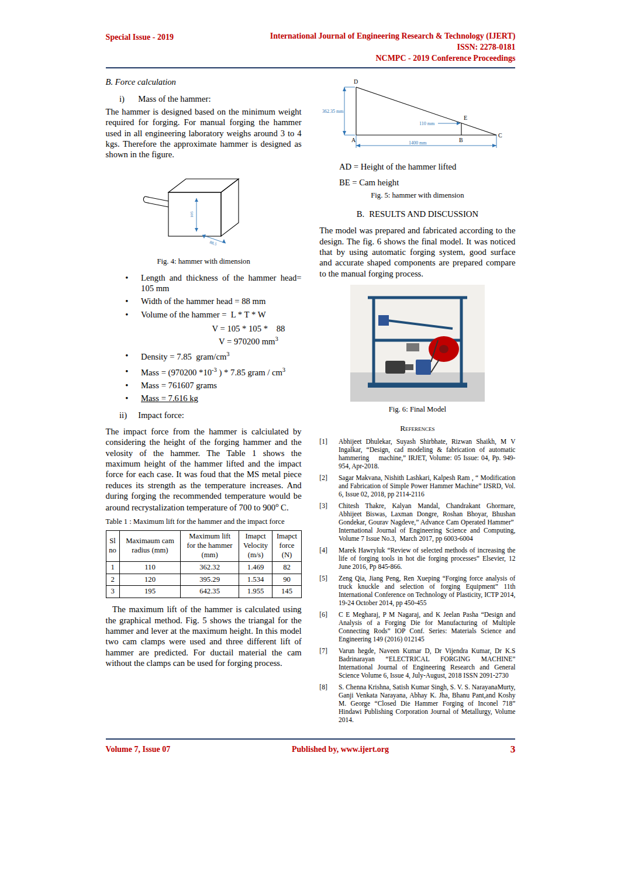Special Issue - 2019
International Journal of Engineering Research & Technology (IJERT)
ISSN: 2278-0181
NCMPC - 2019 Conference Proceedings
B. Force calculation
i) Mass of the hammer:
The hammer is designed based on the minimum weight required for forging. For manual forging the hammer used in all engineering laboratory weighs around 3 to 4 kgs. Therefore the approximate hammer is designed as shown in the figure.
105 88.5
Fig. 4: hammer with dimension
Length and thickness of the hammer head= 105 mm
Width of the hammer head = 88 mm
Volume of the hammer = L * T * W
V = 105 * 105 * 88
V = 970200 mm3
Density = 7.85 gram/cm3
Mass = (970200 *10-3 ) * 7.85 gram / cm3
Mass = 761607 grams
Mass = 7.616 kg
ii) Impact force:
The impact force from the hammer is calciulated by considering the height of the forging hammer and the velosity of the hammer. The Table 1 shows the maximum height of the hammer lifted and the impact force for each case. It was foud that the MS metal piece reduces its strength as the temperature increases. And during forging the recommended temperature would be around recrystalization temperature of 700 to 900o C.
Table 1 : Maximum lift for the hammer and the impact force
| Sl no | Maximaum cam radius (mm) | Maximum lift for the hammer (mm) | Imapct Velocity (m/s) | Imapct force (N) |
| --- | --- | --- | --- | --- |
| 1 | 110 | 362.32 | 1.469 | 82 |
| 2 | 120 | 395.29 | 1.534 | 90 |
| 3 | 195 | 642.35 | 1.955 | 145 |
The maximum lift of the hammer is calculated using the graphical method. Fig. 5 shows the triangal for the hammer and lever at the maximum height. In this model two cam clamps were used and three different lift of hammer are predicted. For ductail material the cam without the clamps can be used for forging process.
D A B C E 362.35 mm 110 mm 1400 mm
AD = Height of the hammer lifted
BE = Cam height
Fig. 5: hammer with dimension
B. RESULTS AND DISCUSSION
The model was prepared and fabricated according to the design. The fig. 6 shows the final model. It was noticed that by using automatic forging system, good surface and accurate shaped components are prepared compare to the manual forging process.
Fig. 6: Final Model
References
Abhijeet Dhulekar, Suyash Shirbhate, Rizwan Shaikh, M V Ingalkar, “Design, cad modeling & fabrication of automatic hammering machine,” IRJET, Volume: 05 Issue: 04, Pp. 949-954, Apr-2018.
Sagar Makvana, Nishith Lashkari, Kalpesh Ram , “ Modification and Fabrication of Simple Power Hammer Machine” IJSRD, Vol. 6, Issue 02, 2018, pp 2114-2116
Chitesh Thakre, Kalyan Mandal, Chandrakant Ghormare, Abhijeet Biswas, Laxman Dongre, Roshan Bhoyar, Bhushan Gondekar, Gourav Nagdeve,” Advance Cam Operated Hammer” International Journal of Engineering Science and Computing, Volume 7 Issue No.3, March 2017, pp 6003-6004
Marek Hawryluk “Review of selected methods of increasing the life of forging tools in hot die forging processes” Elsevier, 12 June 2016, Pp 845-866.
Zeng Qia, Jiang Peng, Ren Xueping “Forging force analysis of truck knuckle and selection of forging Equipment” 11th International Conference on Technology of Plasticity, ICTP 2014, 19-24 October 2014, pp 450-455
C E Megharaj, P M Nagaraj, and K Jeelan Pasha “Design and Analysis of a Forging Die for Manufacturing of Multiple Connecting Rods” IOP Conf. Series: Materials Science and Engineering 149 (2016) 012145
Varun hegde, Naveen Kumar D, Dr Vijendra Kumar, Dr K.S Badrinarayan “ELECTRICAL FORGING MACHINE” International Journal of Engineering Research and General Science Volume 6, Issue 4, July-August, 2018 ISSN 2091-2730
S. Chenna Krishna, Satish Kumar Singh, S. V. S. NarayanaMurty, Ganji Venkata Narayana, Abhay K. Jha, Bhanu Pant,and Koshy M. George “Closed Die Hammer Forging of Inconel 718” Hindawi Publishing Corporation Journal of Metallurgy, Volume 2014.
Volume 7, Issue 07
Published by, www.ijert.org
3